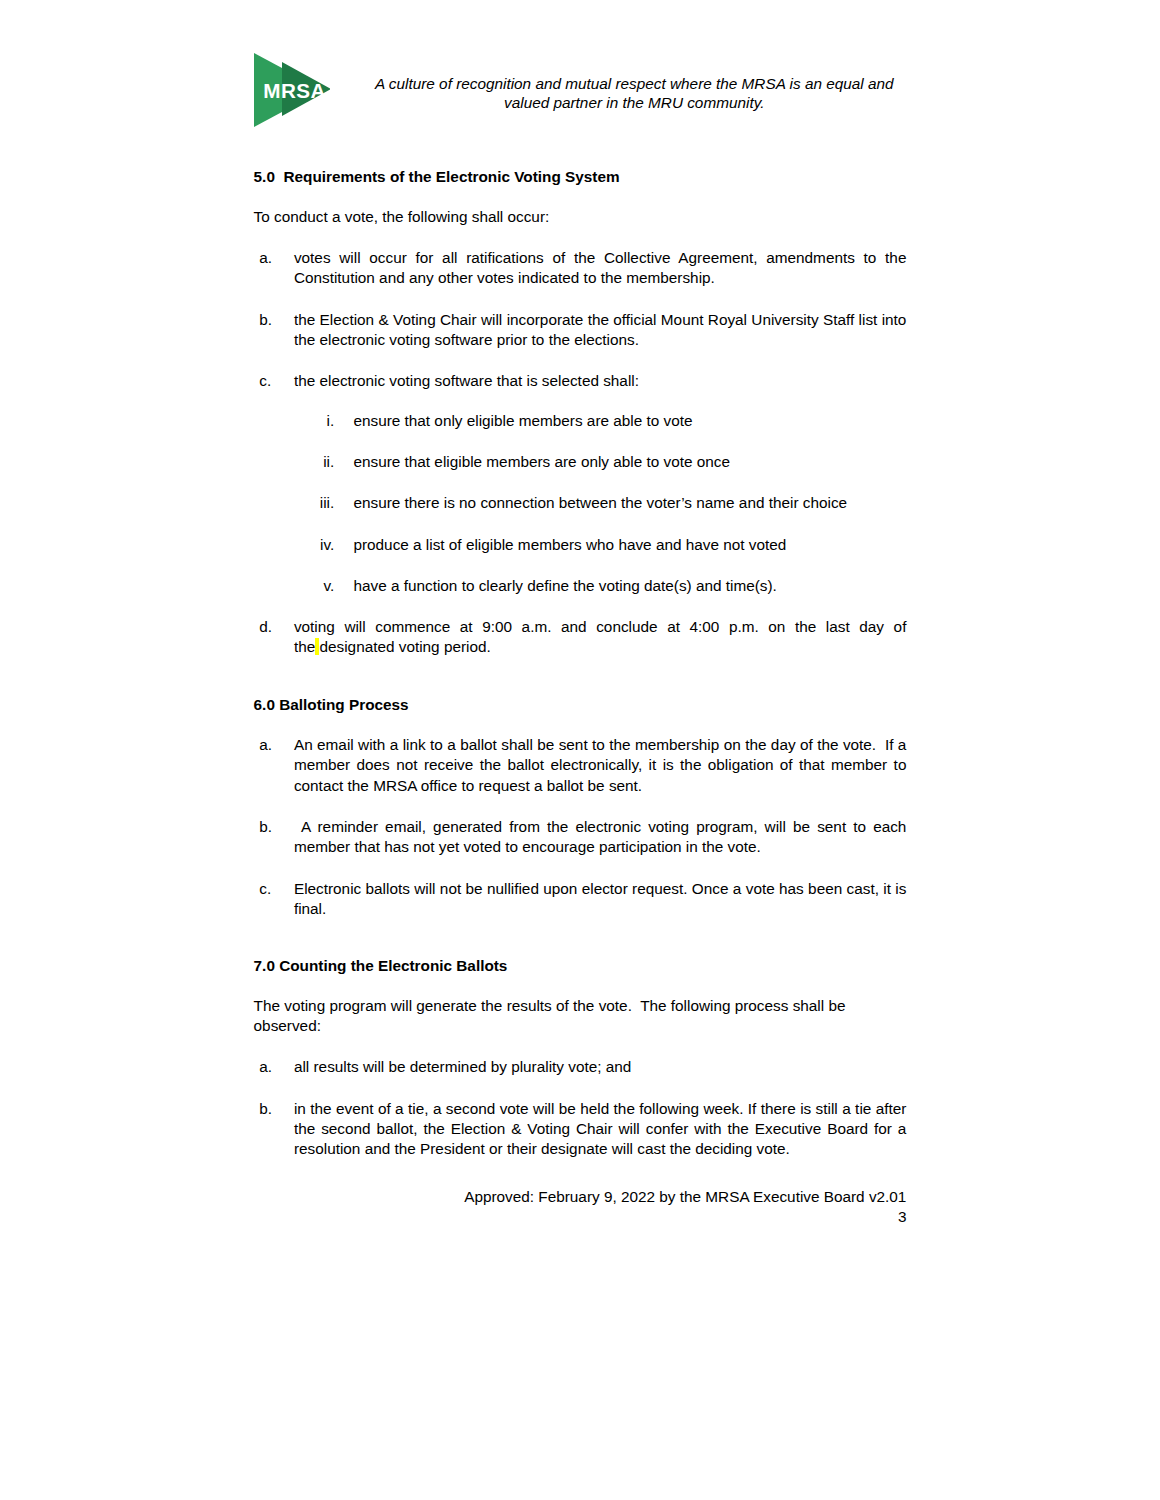MRSA
A culture of recognition and mutual respect where the MRSA is an equal and valued partner in the MRU community.
5.0 Requirements of the Electronic Voting System
To conduct a vote, the following shall occur:
a. votes will occur for all ratifications of the Collective Agreement, amendments to the Constitution and any other votes indicated to the membership.
b. the Election & Voting Chair will incorporate the official Mount Royal University Staff list into the electronic voting software prior to the elections.
c. the electronic voting software that is selected shall:
i. ensure that only eligible members are able to vote
ii. ensure that eligible members are only able to vote once
iii. ensure there is no connection between the voter’s name and their choice
iv. produce a list of eligible members who have and have not voted
v. have a function to clearly define the voting date(s) and time(s).
d. voting will commence at 9:00 a.m. and conclude at 4:00 p.m. on the last day of the designated voting period.
6.0 Balloting Process
a. An email with a link to a ballot shall be sent to the membership on the day of the vote. If a member does not receive the ballot electronically, it is the obligation of that member to contact the MRSA office to request a ballot be sent.
b. A reminder email, generated from the electronic voting program, will be sent to each member that has not yet voted to encourage participation in the vote.
c. Electronic ballots will not be nullified upon elector request. Once a vote has been cast, it is final.
7.0 Counting the Electronic Ballots
The voting program will generate the results of the vote. The following process shall be observed:
a. all results will be determined by plurality vote; and
b. in the event of a tie, a second vote will be held the following week. If there is still a tie after the second ballot, the Election & Voting Chair will confer with the Executive Board for a resolution and the President or their designate will cast the deciding vote.
Approved: February 9, 2022 by the MRSA Executive Board v2.01
3